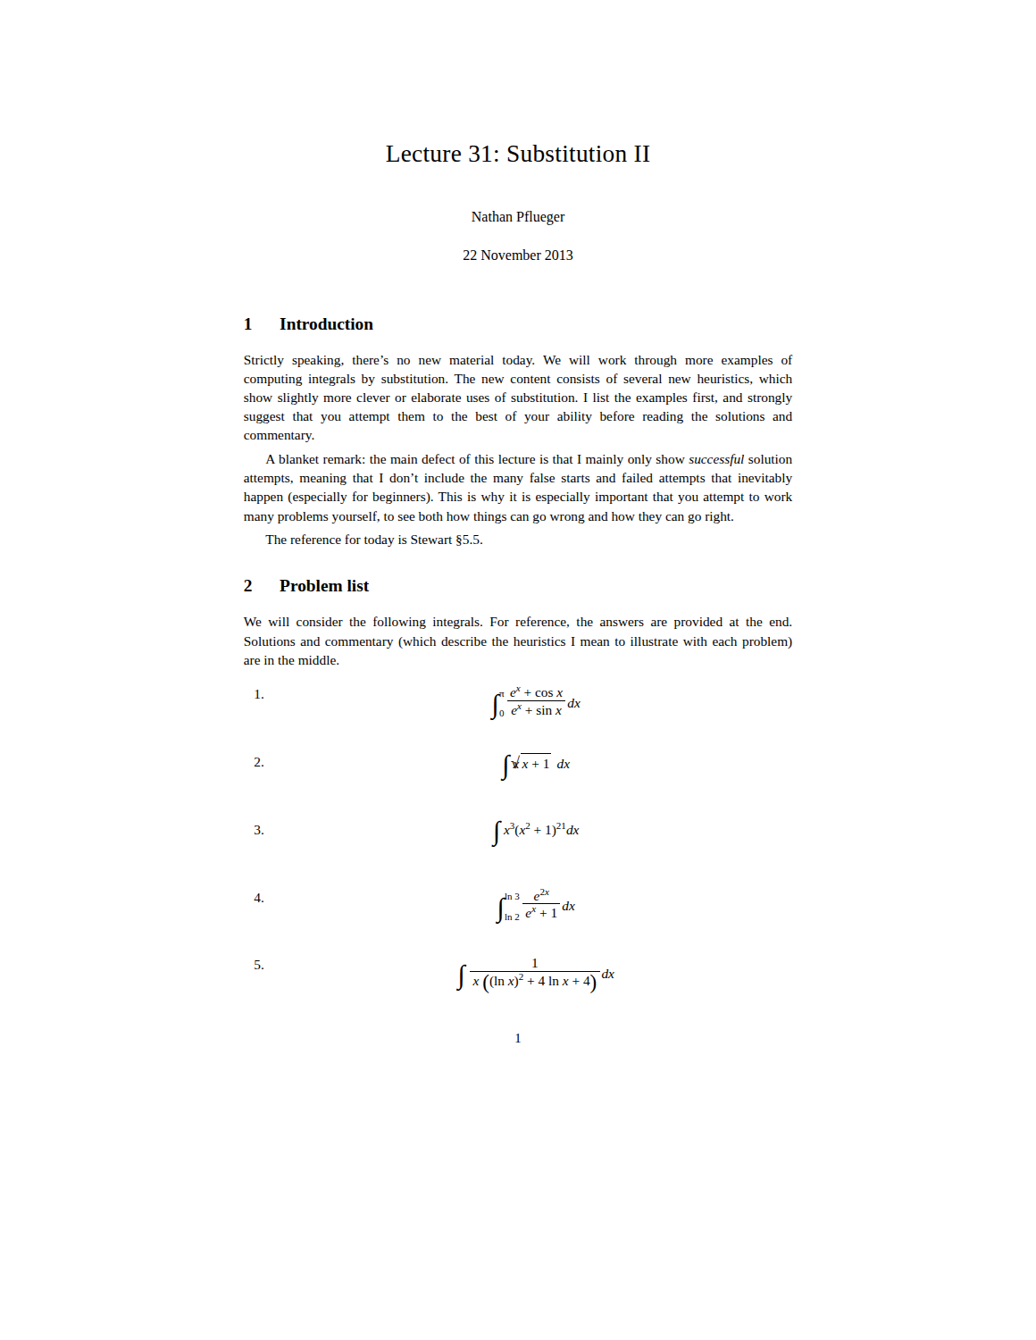Lecture 31: Substitution II
Nathan Pflueger
22 November 2013
1 Introduction
Strictly speaking, there’s no new material today. We will work through more examples of computing integrals by substitution. The new content consists of several new heuristics, which show slightly more clever or elaborate uses of substitution. I list the examples first, and strongly suggest that you attempt them to the best of your ability before reading the solutions and commentary.
A blanket remark: the main defect of this lecture is that I mainly only show successful solution attempts, meaning that I don’t include the many false starts and failed attempts that inevitably happen (especially for beginners). This is why it is especially important that you attempt to work many problems yourself, to see both how things can go wrong and how they can go right.
The reference for today is Stewart §5.5.
2 Problem list
We will consider the following integrals. For reference, the answers are provided at the end. Solutions and commentary (which describe the heuristics I mean to illustrate with each problem) are in the middle.
∫π 0 ex + cos x ex + sin x dx
∫ xx + 1 dx
∫ x3(x2 + 1)21dx
∫ln 3 ln 2 e2x ex + 1 dx
∫ 1 x ((ln x)2 + 4 ln x + 4) dx
1